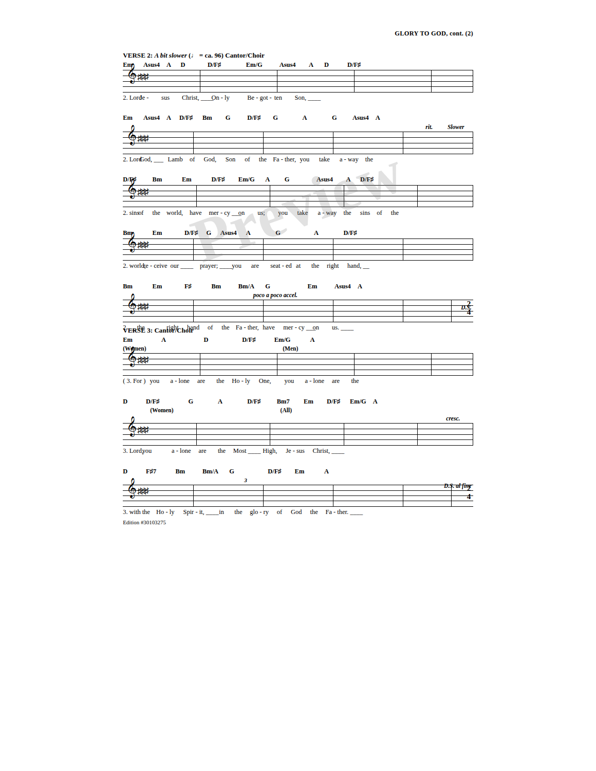GLORY TO GOD, cont. (2)
VERSE 2: A bit slower (♩ = ca. 96) Cantor/Choir
Em Asus4 A D D/F♯ Em/G Asus4 A D D/F♯
𝄞 ♯♯♯
2. Lord Je - sus Christ, ____ On - ly Be - got - ten Son, ____
Em Asus4 A D/F♯ Bm G D/F♯ G A G Asus4 A
rit. Slower
𝄞 ♯♯♯
2. Lord God, ___ Lamb of God, Son of the Fa - ther, you take a - way the
D/F♯ Bm Em D/F♯ Em/G A G Asus4 A D/F♯
𝄞 ♯♯♯
2. sins of the world, have mer - cy ___ on us; you take a - way the sins of the
Bm Em D/F♯ G Asus4 A G A D/F♯
𝄞 ♯♯♯
2. world, re - ceive our ____ prayer; ____ you are seat - ed at the right hand, __
Bm Em F♯ Bm Bm/A G Em Asus4 A
poco a poco accel.
𝄞 ♯♯♯ 2
4
2. __ the right hand of the Fa - ther, have mer - cy ___ on us. ____
D.S.
VERSE 3: Cantor/Choir
Em A D D/F♯ Em/G A
(Women) (Men)
𝄞 ♯♯♯
( 3. For ) you a - lone are the Ho - ly One, you a - lone are the
D D/F♯ G A D/F♯ Bm7 Em D/F♯ Em/G A
(Women) (All)
cresc.
𝄞 ♯♯♯
3. Lord, you a - lone are the Most ____ High, Je - sus Christ, ____
D F♯7 Bm Bm/A G D/F♯ Em A
3
𝄞 ♯♯♯ 2
4
3. with the Ho - ly Spir - it, ____ in the glo - ry of God the Fa - ther. ____
D.S. al fine
Edition #30103275
Preview